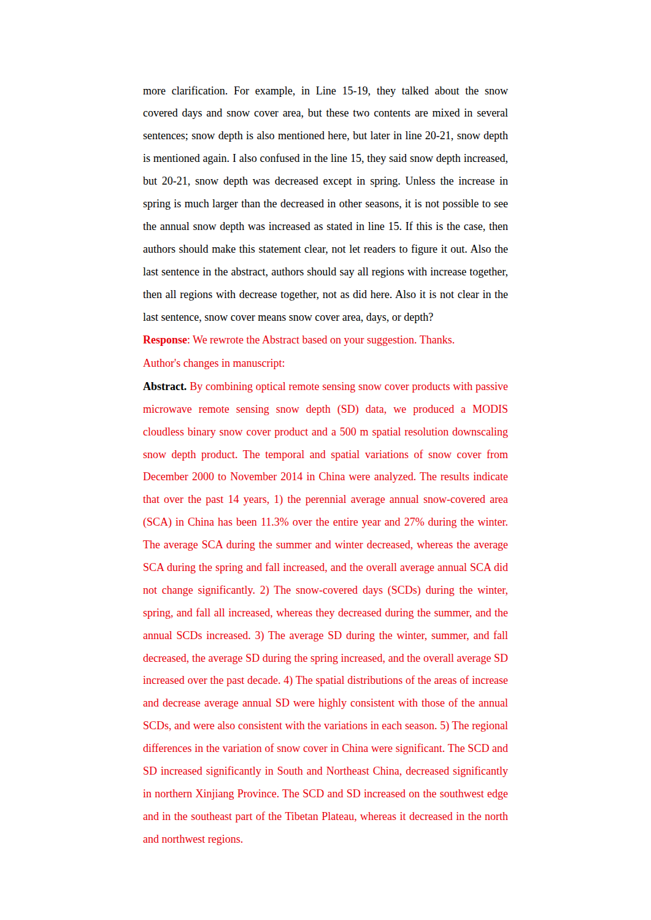more clarification. For example, in Line 15-19, they talked about the snow covered days and snow cover area, but these two contents are mixed in several sentences; snow depth is also mentioned here, but later in line 20-21, snow depth is mentioned again. I also confused in the line 15, they said snow depth increased, but 20-21, snow depth was decreased except in spring. Unless the increase in spring is much larger than the decreased in other seasons, it is not possible to see the annual snow depth was increased as stated in line 15. If this is the case, then authors should make this statement clear, not let readers to figure it out. Also the last sentence in the abstract, authors should say all regions with increase together, then all regions with decrease together, not as did here. Also it is not clear in the last sentence, snow cover means snow cover area, days, or depth?
Response: We rewrote the Abstract based on your suggestion. Thanks.
Author's changes in manuscript:
Abstract. By combining optical remote sensing snow cover products with passive microwave remote sensing snow depth (SD) data, we produced a MODIS cloudless binary snow cover product and a 500 m spatial resolution downscaling snow depth product. The temporal and spatial variations of snow cover from December 2000 to November 2014 in China were analyzed. The results indicate that over the past 14 years, 1) the perennial average annual snow-covered area (SCA) in China has been 11.3% over the entire year and 27% during the winter. The average SCA during the summer and winter decreased, whereas the average SCA during the spring and fall increased, and the overall average annual SCA did not change significantly. 2) The snow-covered days (SCDs) during the winter, spring, and fall all increased, whereas they decreased during the summer, and the annual SCDs increased. 3) The average SD during the winter, summer, and fall decreased, the average SD during the spring increased, and the overall average SD increased over the past decade. 4) The spatial distributions of the areas of increase and decrease average annual SD were highly consistent with those of the annual SCDs, and were also consistent with the variations in each season. 5) The regional differences in the variation of snow cover in China were significant. The SCD and SD increased significantly in South and Northeast China, decreased significantly in northern Xinjiang Province. The SCD and SD increased on the southwest edge and in the southeast part of the Tibetan Plateau, whereas it decreased in the north and northwest regions.